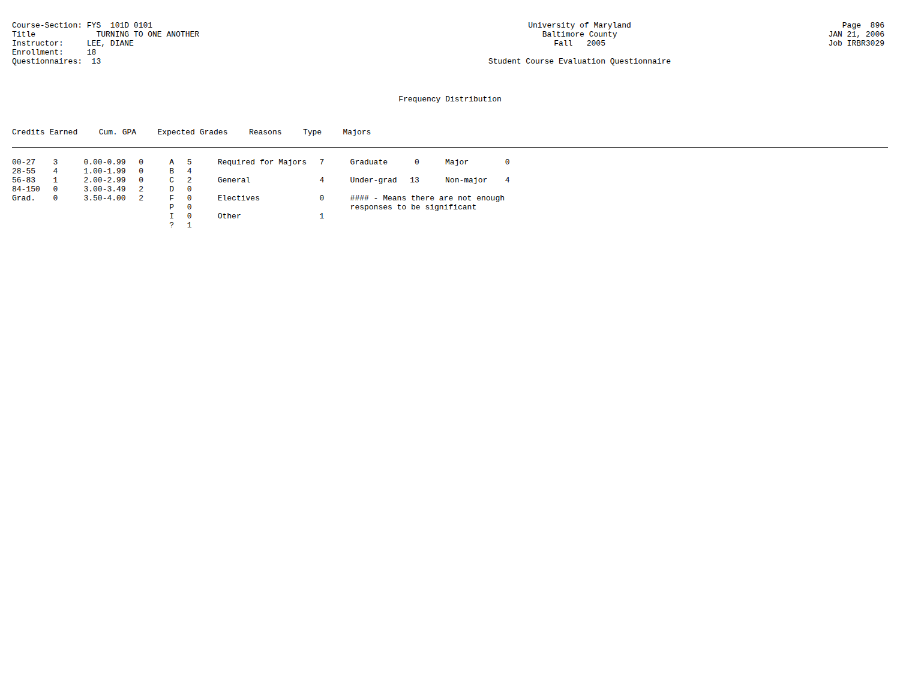| Course-Section: FYS 101D 0101 | University of Maryland | Page 896 |
| Title TURNING TO ONE ANOTHER | Baltimore County | JAN 21, 2006 |
| Instructor: LEE, DIANE | Fall 2005 | Job IRBR3029 |
| Enrollment: 18 | | |
| Questionnaires: 13 | Student Course Evaluation Questionnaire | |
Frequency Distribution
| Credits Earned | | Cum. GPA | | Expected Grades | | Reasons | | Type | | Majors |
| 00-27 | 3 | | 0.00-0.99 | 0 | | A | 5 | | Required for Majors | 7 | | Graduate | 0 | | Major | 0 |
| 28-55 | 4 | | 1.00-1.99 | 0 | | B | 4 | | | | | | | | | |
| 56-83 | 1 | | 2.00-2.99 | 0 | | C | 2 | | General | 4 | | Under-grad | 13 | | Non-major | 4 |
| 84-150 | 0 | | 3.00-3.49 | 2 | | D | 0 | | | | | | | | | |
| Grad. | 0 | | 3.50-4.00 | 2 | | F | 0 | | Electives | 0 | | #### - Means there are not enough |
| | | | | | | P | 0 | | | | | responses to be significant |
| | | | | | | I | 0 | | Other | 1 | | | | | | |
| | | | | | | ? | 1 | | | | | | | | | |